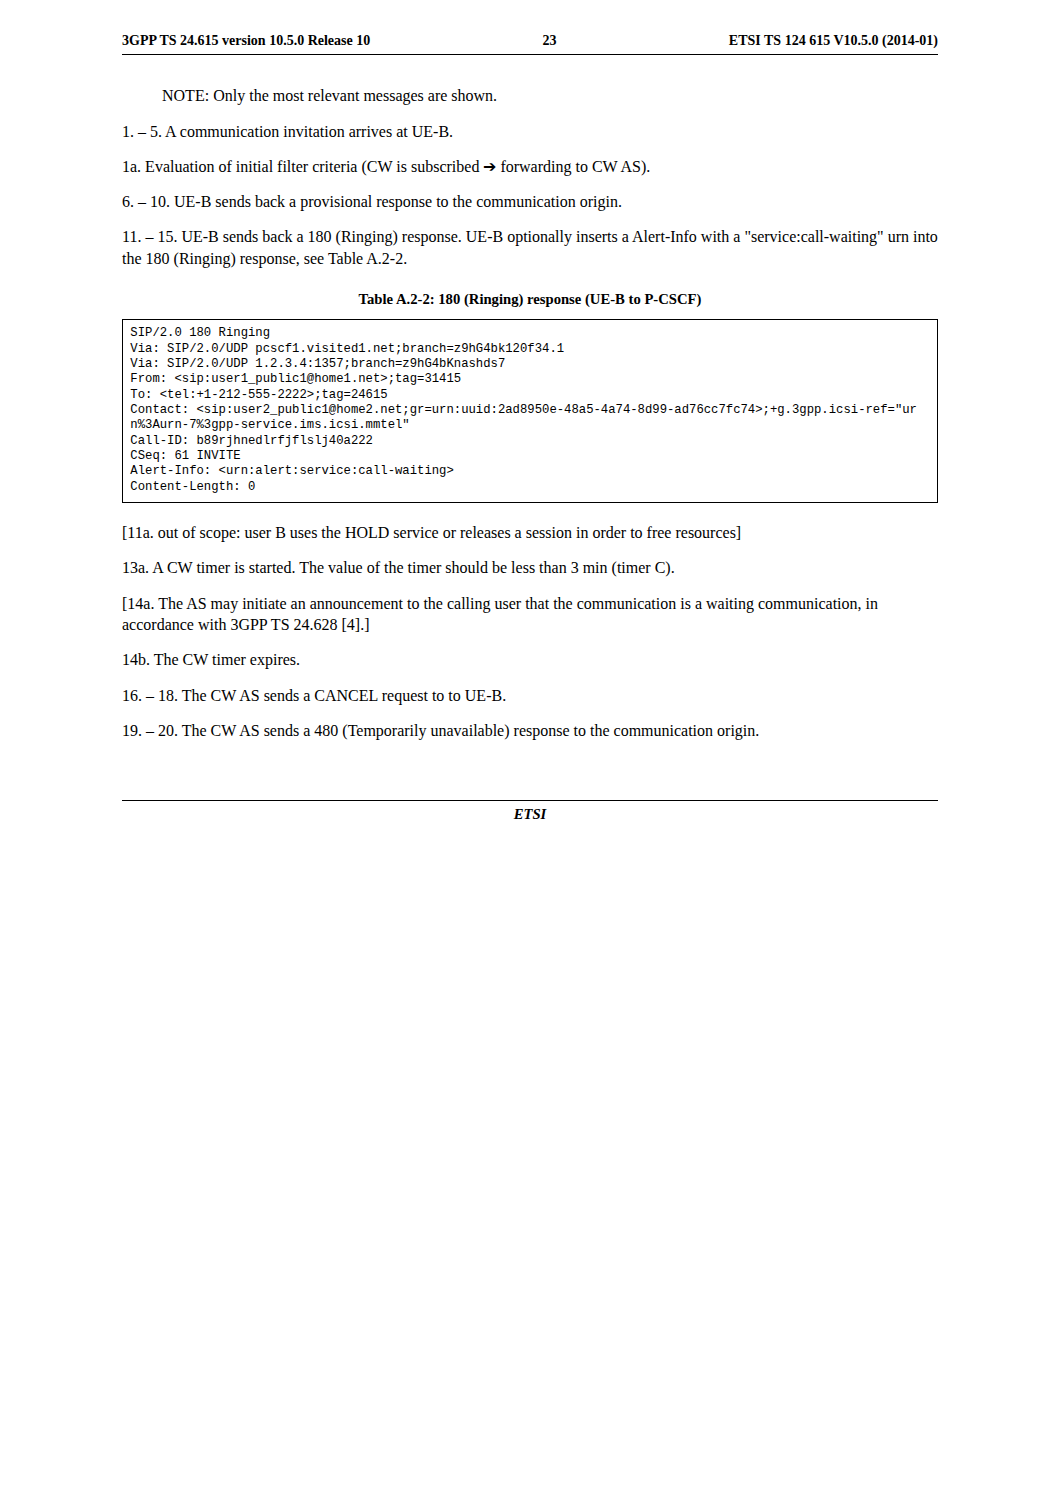3GPP TS 24.615 version 10.5.0 Release 10 23 ETSI TS 124 615 V10.5.0 (2014-01)
NOTE: Only the most relevant messages are shown.
1. – 5. A communication invitation arrives at UE-B.
1a. Evaluation of initial filter criteria (CW is subscribed ➔ forwarding to CW AS).
6. – 10. UE-B sends back a provisional response to the communication origin.
11. – 15. UE-B sends back a 180 (Ringing) response. UE-B optionally inserts a Alert-Info with a "service:call-waiting" urn into the 180 (Ringing) response, see Table A.2-2.
Table A.2-2: 180 (Ringing) response (UE-B to P-CSCF)
SIP/2.0 180 Ringing
Via: SIP/2.0/UDP pcscf1.visited1.net;branch=z9hG4bk120f34.1
Via: SIP/2.0/UDP 1.2.3.4:1357;branch=z9hG4bKnashds7
From: <sip:user1_public1@home1.net>;tag=31415
To: <tel:+1-212-555-2222>;tag=24615
Contact: <sip:user2_public1@home2.net;gr=urn:uuid:2ad8950e-48a5-4a74-8d99-ad76cc7fc74>;+g.3gpp.icsi-ref="urn%3Aurn-7%3gpp-service.ims.icsi.mmtel"
Call-ID: b89rjhnedlrfjflslj40a222
CSeq: 61 INVITE
Alert-Info: <urn:alert:service:call-waiting>
Content-Length: 0
[11a. out of scope: user B uses the HOLD service or releases a session in order to free resources]
13a. A CW timer is started. The value of the timer should be less than 3 min (timer C).
[14a. The AS may initiate an announcement to the calling user that the communication is a waiting communication, in accordance with 3GPP TS 24.628 [4].]
14b. The CW timer expires.
16. – 18. The CW AS sends a CANCEL request to to UE-B.
19. – 20. The CW AS sends a 480 (Temporarily unavailable) response to the communication origin.
ETSI